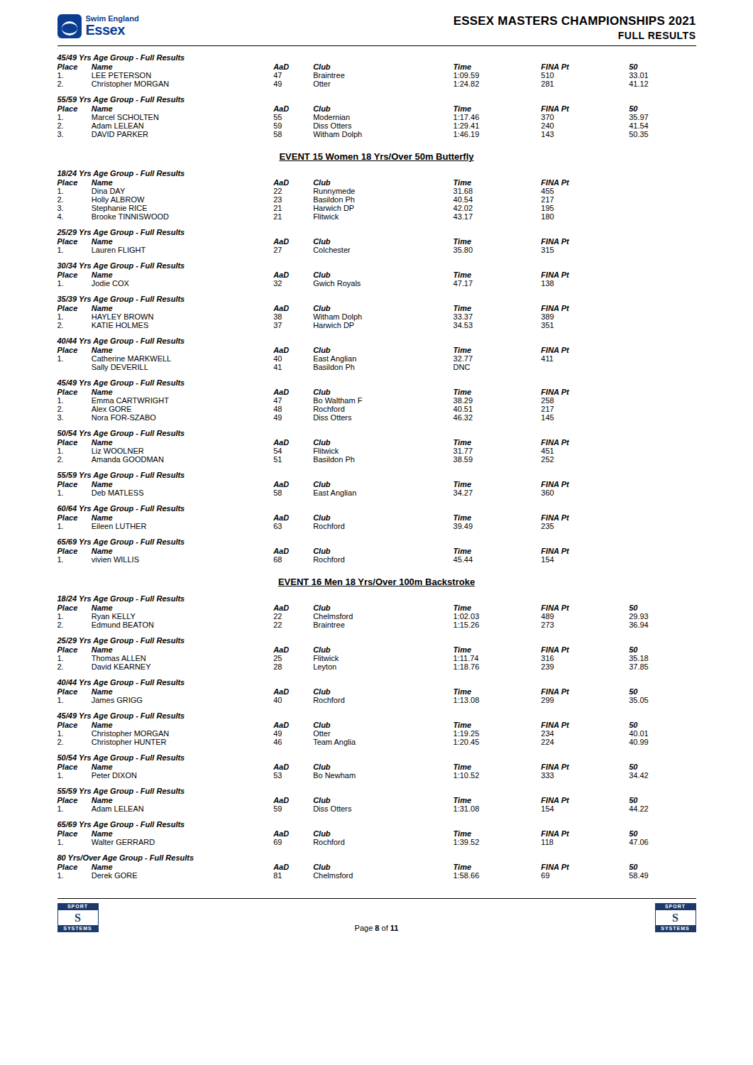Swim England
Essex
ESSEX MASTERS CHAMPIONSHIPS 2021
FULL RESULTS
45/49 Yrs Age Group - Full Results
| Place | Name | AaD | Club | Time | FINA Pt | 50 |
| 1. | LEE PETERSON | 47 | Braintree | 1:09.59 | 510 | 33.01 |
| 2. | Christopher MORGAN | 49 | Otter | 1:24.82 | 281 | 41.12 |
55/59 Yrs Age Group - Full Results
| Place | Name | AaD | Club | Time | FINA Pt | 50 |
| 1. | Marcel SCHOLTEN | 55 | Modernian | 1:17.46 | 370 | 35.97 |
| 2. | Adam LELEAN | 59 | Diss Otters | 1:29.41 | 240 | 41.54 |
| 3. | DAVID PARKER | 58 | Witham Dolph | 1:46.19 | 143 | 50.35 |
EVENT 15 Women 18 Yrs/Over 50m Butterfly
18/24 Yrs Age Group - Full Results
| Place | Name | AaD | Club | Time | FINA Pt | |
| 1. | Dina DAY | 22 | Runnymede | 31.68 | 455 | |
| 2. | Holly ALBROW | 23 | Basildon Ph | 40.54 | 217 | |
| 3. | Stephanie RICE | 21 | Harwich DP | 42.02 | 195 | |
| 4. | Brooke TINNISWOOD | 21 | Flitwick | 43.17 | 180 | |
25/29 Yrs Age Group - Full Results
| Place | Name | AaD | Club | Time | FINA Pt | |
| 1. | Lauren FLIGHT | 27 | Colchester | 35.80 | 315 | |
30/34 Yrs Age Group - Full Results
| Place | Name | AaD | Club | Time | FINA Pt | |
| 1. | Jodie COX | 32 | Gwich Royals | 47.17 | 138 | |
35/39 Yrs Age Group - Full Results
| Place | Name | AaD | Club | Time | FINA Pt | |
| 1. | HAYLEY BROWN | 38 | Witham Dolph | 33.37 | 389 | |
| 2. | KATIE HOLMES | 37 | Harwich DP | 34.53 | 351 | |
40/44 Yrs Age Group - Full Results
| Place | Name | AaD | Club | Time | FINA Pt | |
| 1. | Catherine MARKWELL | 40 | East Anglian | 32.77 | 411 | |
| | Sally DEVERILL | 41 | Basildon Ph | DNC | | |
45/49 Yrs Age Group - Full Results
| Place | Name | AaD | Club | Time | FINA Pt | |
| 1. | Emma CARTWRIGHT | 47 | Bo Waltham F | 38.29 | 258 | |
| 2. | Alex GORE | 48 | Rochford | 40.51 | 217 | |
| 3. | Nora FOR-SZABO | 49 | Diss Otters | 46.32 | 145 | |
50/54 Yrs Age Group - Full Results
| Place | Name | AaD | Club | Time | FINA Pt | |
| 1. | Liz WOOLNER | 54 | Flitwick | 31.77 | 451 | |
| 2. | Amanda GOODMAN | 51 | Basildon Ph | 38.59 | 252 | |
55/59 Yrs Age Group - Full Results
| Place | Name | AaD | Club | Time | FINA Pt | |
| 1. | Deb MATLESS | 58 | East Anglian | 34.27 | 360 | |
60/64 Yrs Age Group - Full Results
| Place | Name | AaD | Club | Time | FINA Pt | |
| 1. | Eileen LUTHER | 63 | Rochford | 39.49 | 235 | |
65/69 Yrs Age Group - Full Results
| Place | Name | AaD | Club | Time | FINA Pt | |
| 1. | vivien WILLIS | 68 | Rochford | 45.44 | 154 | |
EVENT 16 Men 18 Yrs/Over 100m Backstroke
18/24 Yrs Age Group - Full Results
| Place | Name | AaD | Club | Time | FINA Pt | 50 |
| 1. | Ryan KELLY | 22 | Chelmsford | 1:02.03 | 489 | 29.93 |
| 2. | Edmund BEATON | 22 | Braintree | 1:15.26 | 273 | 36.94 |
25/29 Yrs Age Group - Full Results
| Place | Name | AaD | Club | Time | FINA Pt | 50 |
| 1. | Thomas ALLEN | 25 | Flitwick | 1:11.74 | 316 | 35.18 |
| 2. | David KEARNEY | 28 | Leyton | 1:18.76 | 239 | 37.85 |
40/44 Yrs Age Group - Full Results
| Place | Name | AaD | Club | Time | FINA Pt | 50 |
| 1. | James GRIGG | 40 | Rochford | 1:13.08 | 299 | 35.05 |
45/49 Yrs Age Group - Full Results
| Place | Name | AaD | Club | Time | FINA Pt | 50 |
| 1. | Christopher MORGAN | 49 | Otter | 1:19.25 | 234 | 40.01 |
| 2. | Christopher HUNTER | 46 | Team Anglia | 1:20.45 | 224 | 40.99 |
50/54 Yrs Age Group - Full Results
| Place | Name | AaD | Club | Time | FINA Pt | 50 |
| 1. | Peter DIXON | 53 | Bo Newham | 1:10.52 | 333 | 34.42 |
55/59 Yrs Age Group - Full Results
| Place | Name | AaD | Club | Time | FINA Pt | 50 |
| 1. | Adam LELEAN | 59 | Diss Otters | 1:31.08 | 154 | 44.22 |
65/69 Yrs Age Group - Full Results
| Place | Name | AaD | Club | Time | FINA Pt | 50 |
| 1. | Walter GERRARD | 69 | Rochford | 1:39.52 | 118 | 47.06 |
80 Yrs/Over Age Group - Full Results
| Place | Name | AaD | Club | Time | FINA Pt | 50 |
| 1. | Derek GORE | 81 | Chelmsford | 1:58.66 | 69 | 58.49 |
SPORT
S
SYSTEMS
Page 8 of 11
SPORT
S
SYSTEMS